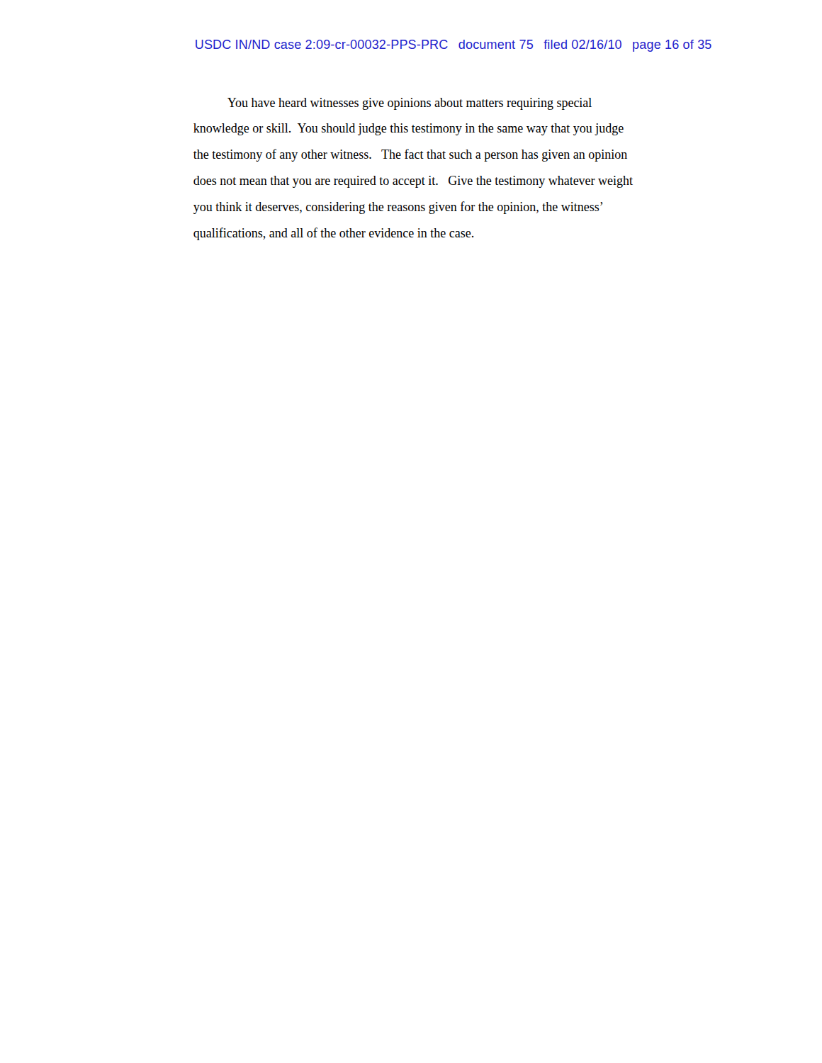USDC IN/ND case 2:09-cr-00032-PPS-PRC document 75 filed 02/16/10 page 16 of 35
You have heard witnesses give opinions about matters requiring special knowledge or skill. You should judge this testimony in the same way that you judge the testimony of any other witness. The fact that such a person has given an opinion does not mean that you are required to accept it. Give the testimony whatever weight you think it deserves, considering the reasons given for the opinion, the witness’ qualifications, and all of the other evidence in the case.